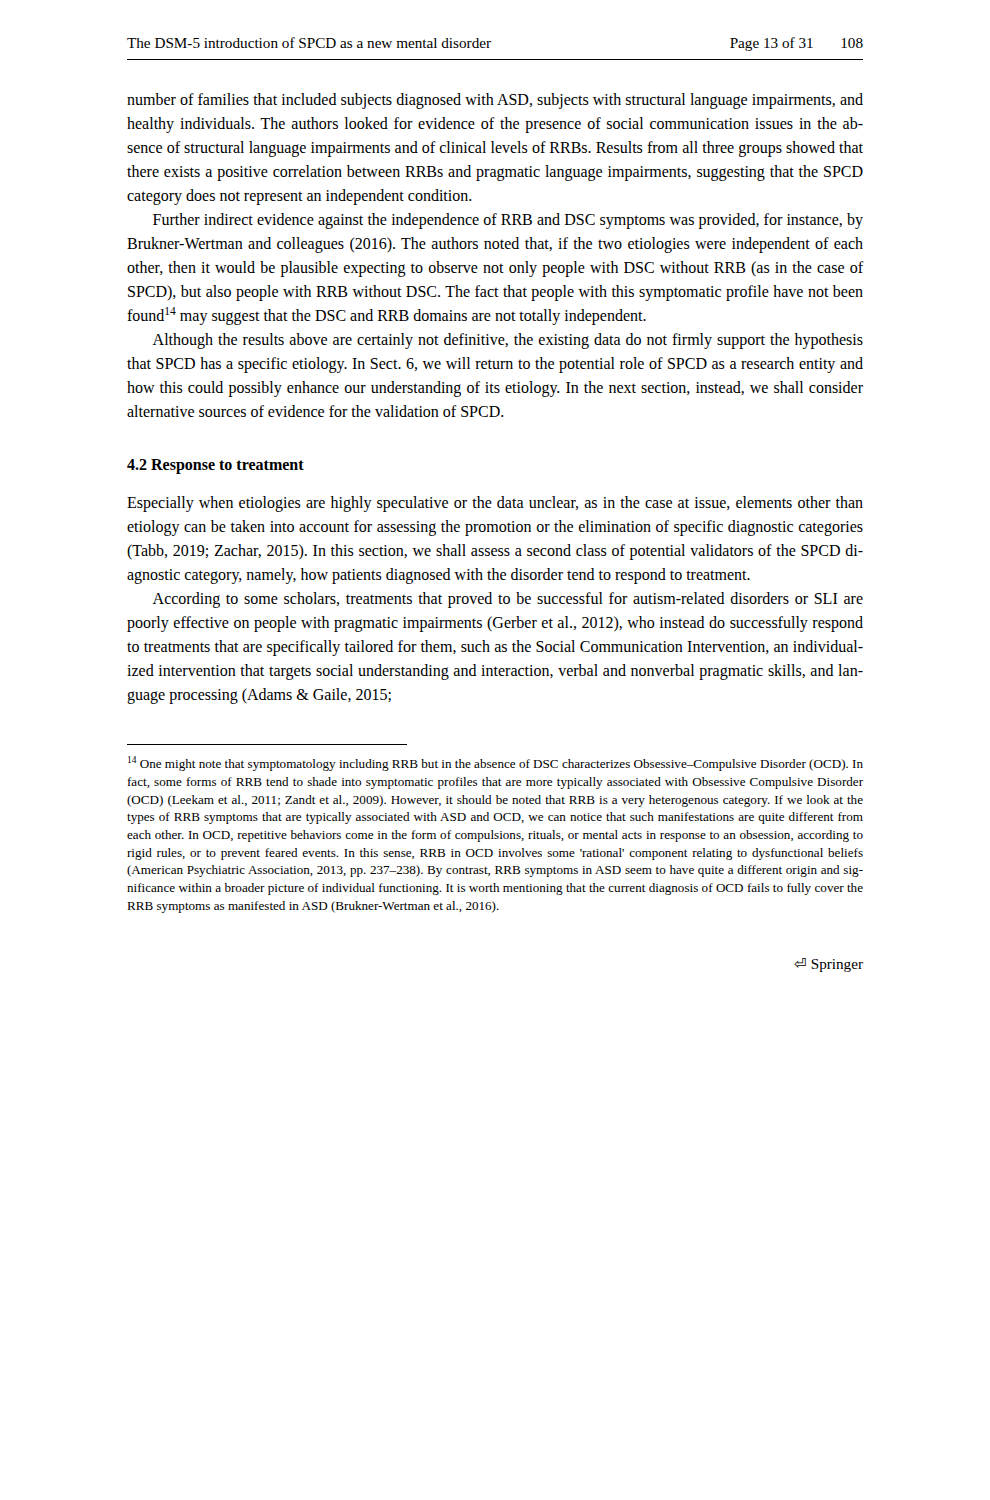The DSM-5 introduction of SPCD as a new mental disorder Page 13 of 31 108
number of families that included subjects diagnosed with ASD, subjects with structural language impairments, and healthy individuals. The authors looked for evidence of the presence of social communication issues in the absence of structural language impairments and of clinical levels of RRBs. Results from all three groups showed that there exists a positive correlation between RRBs and pragmatic language impairments, suggesting that the SPCD category does not represent an independent condition.
Further indirect evidence against the independence of RRB and DSC symptoms was provided, for instance, by Brukner-Wertman and colleagues (2016). The authors noted that, if the two etiologies were independent of each other, then it would be plausible expecting to observe not only people with DSC without RRB (as in the case of SPCD), but also people with RRB without DSC. The fact that people with this symptomatic profile have not been found14 may suggest that the DSC and RRB domains are not totally independent.
Although the results above are certainly not definitive, the existing data do not firmly support the hypothesis that SPCD has a specific etiology. In Sect. 6, we will return to the potential role of SPCD as a research entity and how this could possibly enhance our understanding of its etiology. In the next section, instead, we shall consider alternative sources of evidence for the validation of SPCD.
4.2 Response to treatment
Especially when etiologies are highly speculative or the data unclear, as in the case at issue, elements other than etiology can be taken into account for assessing the promotion or the elimination of specific diagnostic categories (Tabb, 2019; Zachar, 2015). In this section, we shall assess a second class of potential validators of the SPCD diagnostic category, namely, how patients diagnosed with the disorder tend to respond to treatment.
According to some scholars, treatments that proved to be successful for autism-related disorders or SLI are poorly effective on people with pragmatic impairments (Gerber et al., 2012), who instead do successfully respond to treatments that are specifically tailored for them, such as the Social Communication Intervention, an individualized intervention that targets social understanding and interaction, verbal and nonverbal pragmatic skills, and language processing (Adams & Gaile, 2015;
14 One might note that symptomatology including RRB but in the absence of DSC characterizes Obsessive–Compulsive Disorder (OCD). In fact, some forms of RRB tend to shade into symptomatic profiles that are more typically associated with Obsessive Compulsive Disorder (OCD) (Leekam et al., 2011; Zandt et al., 2009). However, it should be noted that RRB is a very heterogenous category. If we look at the types of RRB symptoms that are typically associated with ASD and OCD, we can notice that such manifestations are quite different from each other. In OCD, repetitive behaviors come in the form of compulsions, rituals, or mental acts in response to an obsession, according to rigid rules, or to prevent feared events. In this sense, RRB in OCD involves some 'rational' component relating to dysfunctional beliefs (American Psychiatric Association, 2013, pp. 237–238). By contrast, RRB symptoms in ASD seem to have quite a different origin and significance within a broader picture of individual functioning. It is worth mentioning that the current diagnosis of OCD fails to fully cover the RRB symptoms as manifested in ASD (Brukner-Wertman et al., 2016).
⏎ Springer